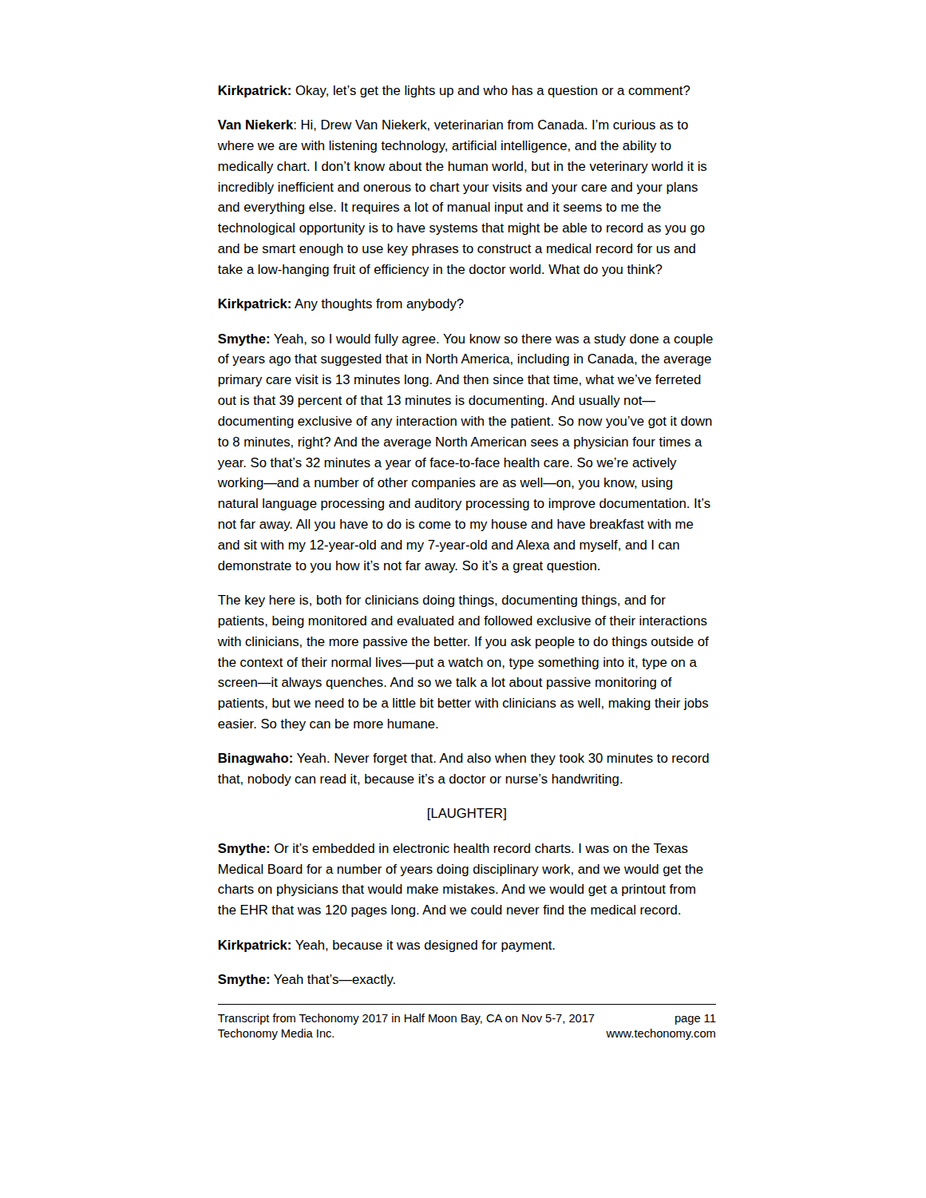Kirkpatrick: Okay, let’s get the lights up and who has a question or a comment?
Van Niekerk: Hi, Drew Van Niekerk, veterinarian from Canada. I’m curious as to where we are with listening technology, artificial intelligence, and the ability to medically chart. I don’t know about the human world, but in the veterinary world it is incredibly inefficient and onerous to chart your visits and your care and your plans and everything else. It requires a lot of manual input and it seems to me the technological opportunity is to have systems that might be able to record as you go and be smart enough to use key phrases to construct a medical record for us and take a low-hanging fruit of efficiency in the doctor world. What do you think?
Kirkpatrick: Any thoughts from anybody?
Smythe: Yeah, so I would fully agree. You know so there was a study done a couple of years ago that suggested that in North America, including in Canada, the average primary care visit is 13 minutes long. And then since that time, what we’ve ferreted out is that 39 percent of that 13 minutes is documenting. And usually not—documenting exclusive of any interaction with the patient. So now you’ve got it down to 8 minutes, right? And the average North American sees a physician four times a year. So that’s 32 minutes a year of face-to-face health care. So we’re actively working—and a number of other companies are as well—on, you know, using natural language processing and auditory processing to improve documentation. It’s not far away. All you have to do is come to my house and have breakfast with me and sit with my 12-year-old and my 7-year-old and Alexa and myself, and I can demonstrate to you how it’s not far away. So it’s a great question.
The key here is, both for clinicians doing things, documenting things, and for patients, being monitored and evaluated and followed exclusive of their interactions with clinicians, the more passive the better. If you ask people to do things outside of the context of their normal lives—put a watch on, type something into it, type on a screen—it always quenches. And so we talk a lot about passive monitoring of patients, but we need to be a little bit better with clinicians as well, making their jobs easier. So they can be more humane.
Binagwaho: Yeah. Never forget that. And also when they took 30 minutes to record that, nobody can read it, because it’s a doctor or nurse’s handwriting.
[LAUGHTER]
Smythe: Or it’s embedded in electronic health record charts. I was on the Texas Medical Board for a number of years doing disciplinary work, and we would get the charts on physicians that would make mistakes. And we would get a printout from the EHR that was 120 pages long. And we could never find the medical record.
Kirkpatrick: Yeah, because it was designed for payment.
Smythe: Yeah that’s—exactly.
Transcript from Techonomy 2017 in Half Moon Bay, CA on Nov 5-7, 2017
page 11
Techonomy Media Inc.
www.techonomy.com